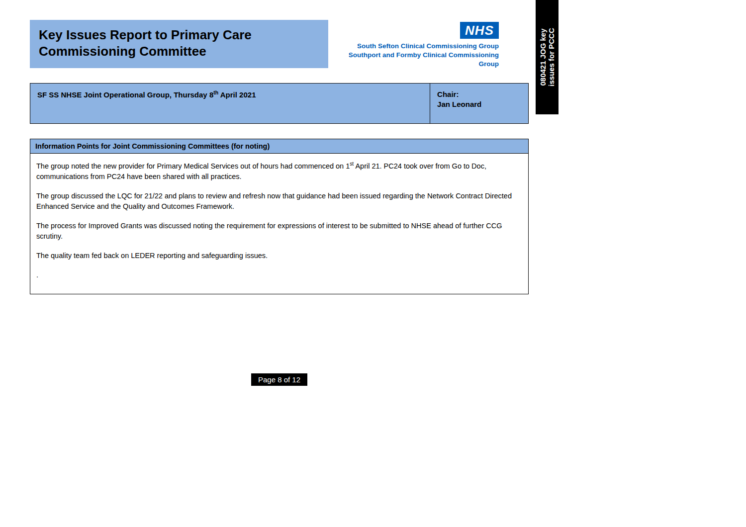080421 JOG key
issues for PCCC
Key Issues Report to Primary Care
Commissioning Committee
NHS
South Sefton Clinical Commissioning Group
Southport and Formby Clinical Commissioning Group
| SF SS NHSE Joint Operational Group, Thursday 8 th April 2021 | Chair: Jan Leonard |
| Information Points for Joint Commissioning Committees (for noting) |
| --- |
| The group noted the new provider for Primary Medical Services out of hours had commenced on 1 st April 21. PC24 took over from Go to Doc, communications from PC24 have been shared with all practices. The group discussed the LQC for 21/22 and plans to review and refresh now that guidance had been issued regarding the Network Contract Directed Enhanced Service and the Quality and Outcomes Framework. The process for Improved Grants was discussed noting the requirement for expressions of interest to be submitted to NHSE ahead of further CCG scrutiny. The quality team fed back on LEDER reporting and safeguarding issues. . |
Page 8 of 12